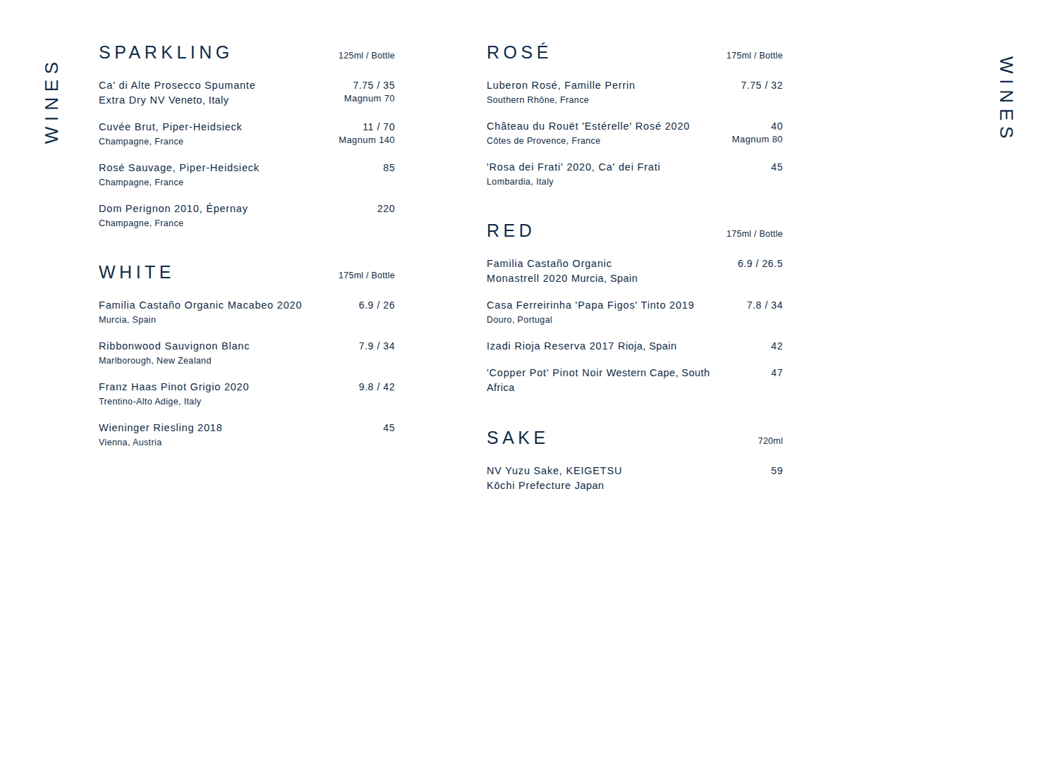WINES
WINES
Sparkling
125ml / Bottle
Ca' di Alte Prosecco Spumante
Extra Dry NV Veneto, Italy
7.75 / 35Magnum 70
Cuvée Brut, Piper-Heidsieck
Champagne, France
11 / 70Magnum 140
Rosé Sauvage, Piper-Heidsieck
Champagne, France
85
Dom Perignon 2010, Épernay
Champagne, France
220
White
175ml / Bottle
Familia Castaño Organic Macabeo 2020
Murcia, Spain
6.9 / 26
Ribbonwood Sauvignon Blanc
Marlborough, New Zealand
7.9 / 34
Franz Haas Pinot Grigio 2020
Trentino-Alto Adige, Italy
9.8 / 42
Wieninger Riesling 2018
Vienna, Austria
45
Rosé
175ml / Bottle
Luberon Rosé, Famille Perrin
Southern Rhône, France
7.75 / 32
Château du Rouët 'Estérelle' Rosé 2020
Côtes de Provence, France
40Magnum 80
'Rosa dei Frati' 2020, Ca' dei Frati
Lombardia, Italy
45
Red
175ml / Bottle
Familia Castaño Organic
Monastrell 2020 Murcia, Spain
6.9 / 26.5
Casa Ferreirinha 'Papa Figos' Tinto 2019
Douro, Portugal
7.8 / 34
Izadi Rioja Reserva 2017 Rioja, Spain
42
'Copper Pot' Pinot Noir Western Cape, South Africa
47
Sake
720ml
NV Yuzu Sake, KEIGETSU
Kōchi Prefecture Japan
59